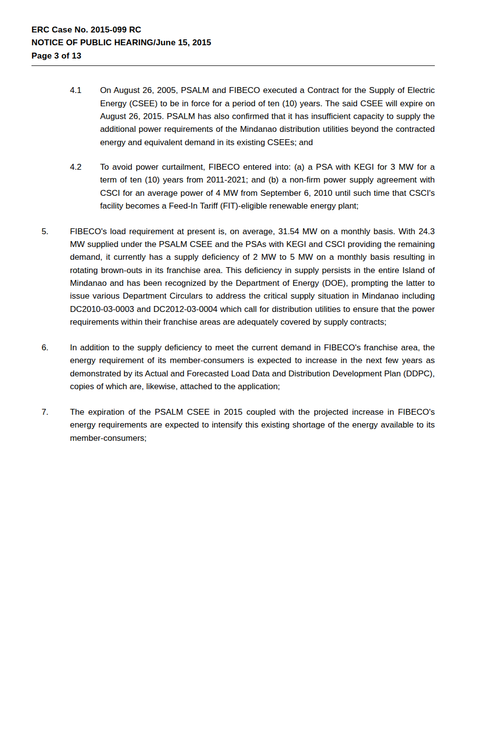ERC Case No. 2015-099 RC
NOTICE OF PUBLIC HEARING/June 15, 2015
Page 3 of 13
4.1 On August 26, 2005, PSALM and FIBECO executed a Contract for the Supply of Electric Energy (CSEE) to be in force for a period of ten (10) years. The said CSEE will expire on August 26, 2015. PSALM has also confirmed that it has insufficient capacity to supply the additional power requirements of the Mindanao distribution utilities beyond the contracted energy and equivalent demand in its existing CSEEs; and
4.2 To avoid power curtailment, FIBECO entered into: (a) a PSA with KEGI for 3 MW for a term of ten (10) years from 2011-2021; and (b) a non-firm power supply agreement with CSCI for an average power of 4 MW from September 6, 2010 until such time that CSCI's facility becomes a Feed-In Tariff (FIT)-eligible renewable energy plant;
5. FIBECO's load requirement at present is, on average, 31.54 MW on a monthly basis. With 24.3 MW supplied under the PSALM CSEE and the PSAs with KEGI and CSCI providing the remaining demand, it currently has a supply deficiency of 2 MW to 5 MW on a monthly basis resulting in rotating brown-outs in its franchise area. This deficiency in supply persists in the entire Island of Mindanao and has been recognized by the Department of Energy (DOE), prompting the latter to issue various Department Circulars to address the critical supply situation in Mindanao including DC2010-03-0003 and DC2012-03-0004 which call for distribution utilities to ensure that the power requirements within their franchise areas are adequately covered by supply contracts;
6. In addition to the supply deficiency to meet the current demand in FIBECO's franchise area, the energy requirement of its member-consumers is expected to increase in the next few years as demonstrated by its Actual and Forecasted Load Data and Distribution Development Plan (DDPC), copies of which are, likewise, attached to the application;
7. The expiration of the PSALM CSEE in 2015 coupled with the projected increase in FIBECO's energy requirements are expected to intensify this existing shortage of the energy available to its member-consumers;